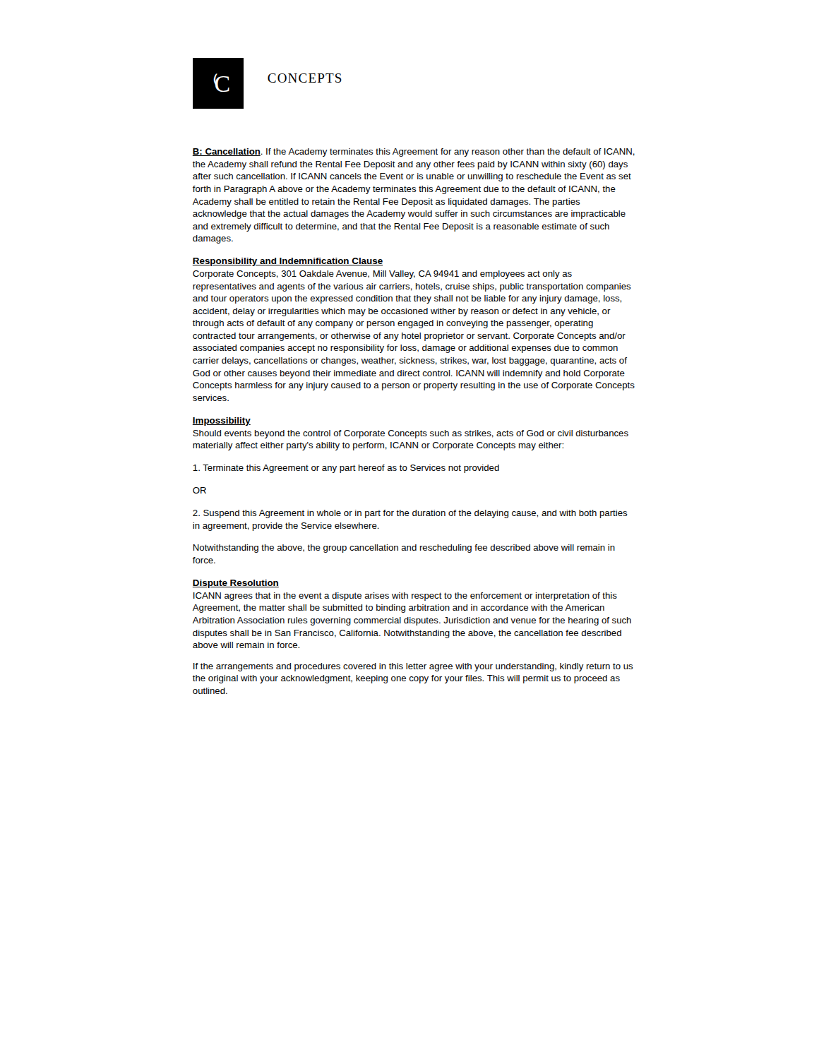⁽C
CONCEPTS
B: Cancellation. If the Academy terminates this Agreement for any reason other than the default of ICANN, the Academy shall refund the Rental Fee Deposit and any other fees paid by ICANN within sixty (60) days after such cancellation. If ICANN cancels the Event or is unable or unwilling to reschedule the Event as set forth in Paragraph A above or the Academy terminates this Agreement due to the default of ICANN, the Academy shall be entitled to retain the Rental Fee Deposit as liquidated damages. The parties acknowledge that the actual damages the Academy would suffer in such circumstances are impracticable and extremely difficult to determine, and that the Rental Fee Deposit is a reasonable estimate of such damages.
Responsibility and Indemnification Clause
Corporate Concepts, 301 Oakdale Avenue, Mill Valley, CA 94941 and employees act only as representatives and agents of the various air carriers, hotels, cruise ships, public transportation companies and tour operators upon the expressed condition that they shall not be liable for any injury damage, loss, accident, delay or irregularities which may be occasioned wither by reason or defect in any vehicle, or through acts of default of any company or person engaged in conveying the passenger, operating contracted tour arrangements, or otherwise of any hotel proprietor or servant. Corporate Concepts and/or associated companies accept no responsibility for loss, damage or additional expenses due to common carrier delays, cancellations or changes, weather, sickness, strikes, war, lost baggage, quarantine, acts of God or other causes beyond their immediate and direct control. ICANN will indemnify and hold Corporate Concepts harmless for any injury caused to a person or property resulting in the use of Corporate Concepts services.
Impossibility
Should events beyond the control of Corporate Concepts such as strikes, acts of God or civil disturbances materially affect either party's ability to perform, ICANN or Corporate Concepts may either:
1. Terminate this Agreement or any part hereof as to Services not provided
OR
2. Suspend this Agreement in whole or in part for the duration of the delaying cause, and with both parties in agreement, provide the Service elsewhere.
Notwithstanding the above, the group cancellation and rescheduling fee described above will remain in force.
Dispute Resolution
ICANN agrees that in the event a dispute arises with respect to the enforcement or interpretation of this Agreement, the matter shall be submitted to binding arbitration and in accordance with the American Arbitration Association rules governing commercial disputes. Jurisdiction and venue for the hearing of such disputes shall be in San Francisco, California. Notwithstanding the above, the cancellation fee described above will remain in force.
If the arrangements and procedures covered in this letter agree with your understanding, kindly return to us the original with your acknowledgment, keeping one copy for your files. This will permit us to proceed as outlined.